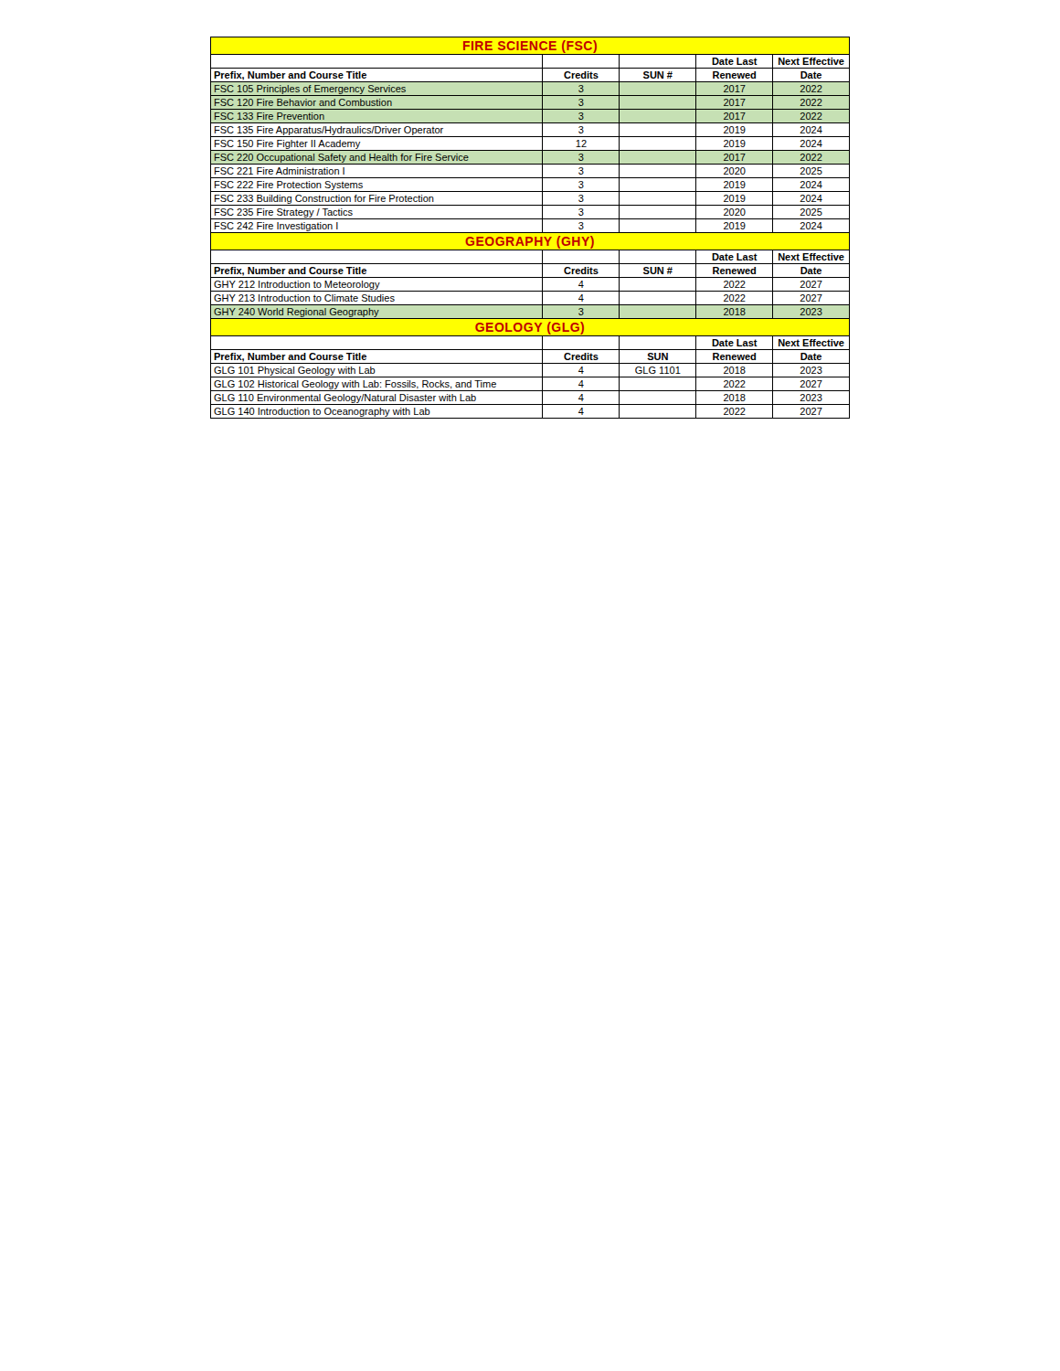| FIRE SCIENCE (FSC) |
| | | | Date Last | Next Effective |
| Prefix, Number and Course Title | Credits | SUN # | Renewed | Date |
| FSC 105 Principles of Emergency Services | 3 | | 2017 | 2022 |
| FSC 120 Fire Behavior and Combustion | 3 | | 2017 | 2022 |
| FSC 133 Fire Prevention | 3 | | 2017 | 2022 |
| FSC 135 Fire Apparatus/Hydraulics/Driver Operator | 3 | | 2019 | 2024 |
| FSC 150 Fire Fighter II Academy | 12 | | 2019 | 2024 |
| FSC 220 Occupational Safety and Health for Fire Service | 3 | | 2017 | 2022 |
| FSC 221 Fire Administration I | 3 | | 2020 | 2025 |
| FSC 222 Fire Protection Systems | 3 | | 2019 | 2024 |
| FSC 233 Building Construction for Fire Protection | 3 | | 2019 | 2024 |
| FSC 235 Fire Strategy / Tactics | 3 | | 2020 | 2025 |
| FSC 242 Fire Investigation I | 3 | | 2019 | 2024 |
| GEOGRAPHY (GHY) |
| | | | Date Last | Next Effective |
| Prefix, Number and Course Title | Credits | SUN # | Renewed | Date |
| GHY 212 Introduction to Meteorology | 4 | | 2022 | 2027 |
| GHY 213 Introduction to Climate Studies | 4 | | 2022 | 2027 |
| GHY 240 World Regional Geography | 3 | | 2018 | 2023 |
| GEOLOGY (GLG) |
| | | | Date Last | Next Effective |
| Prefix, Number and Course Title | Credits | SUN | Renewed | Date |
| GLG 101 Physical Geology with Lab | 4 | GLG 1101 | 2018 | 2023 |
| GLG 102 Historical Geology with Lab: Fossils, Rocks, and Time | 4 | | 2022 | 2027 |
| GLG 110 Environmental Geology/Natural Disaster with Lab | 4 | | 2018 | 2023 |
| GLG 140 Introduction to Oceanography with Lab | 4 | | 2022 | 2027 |